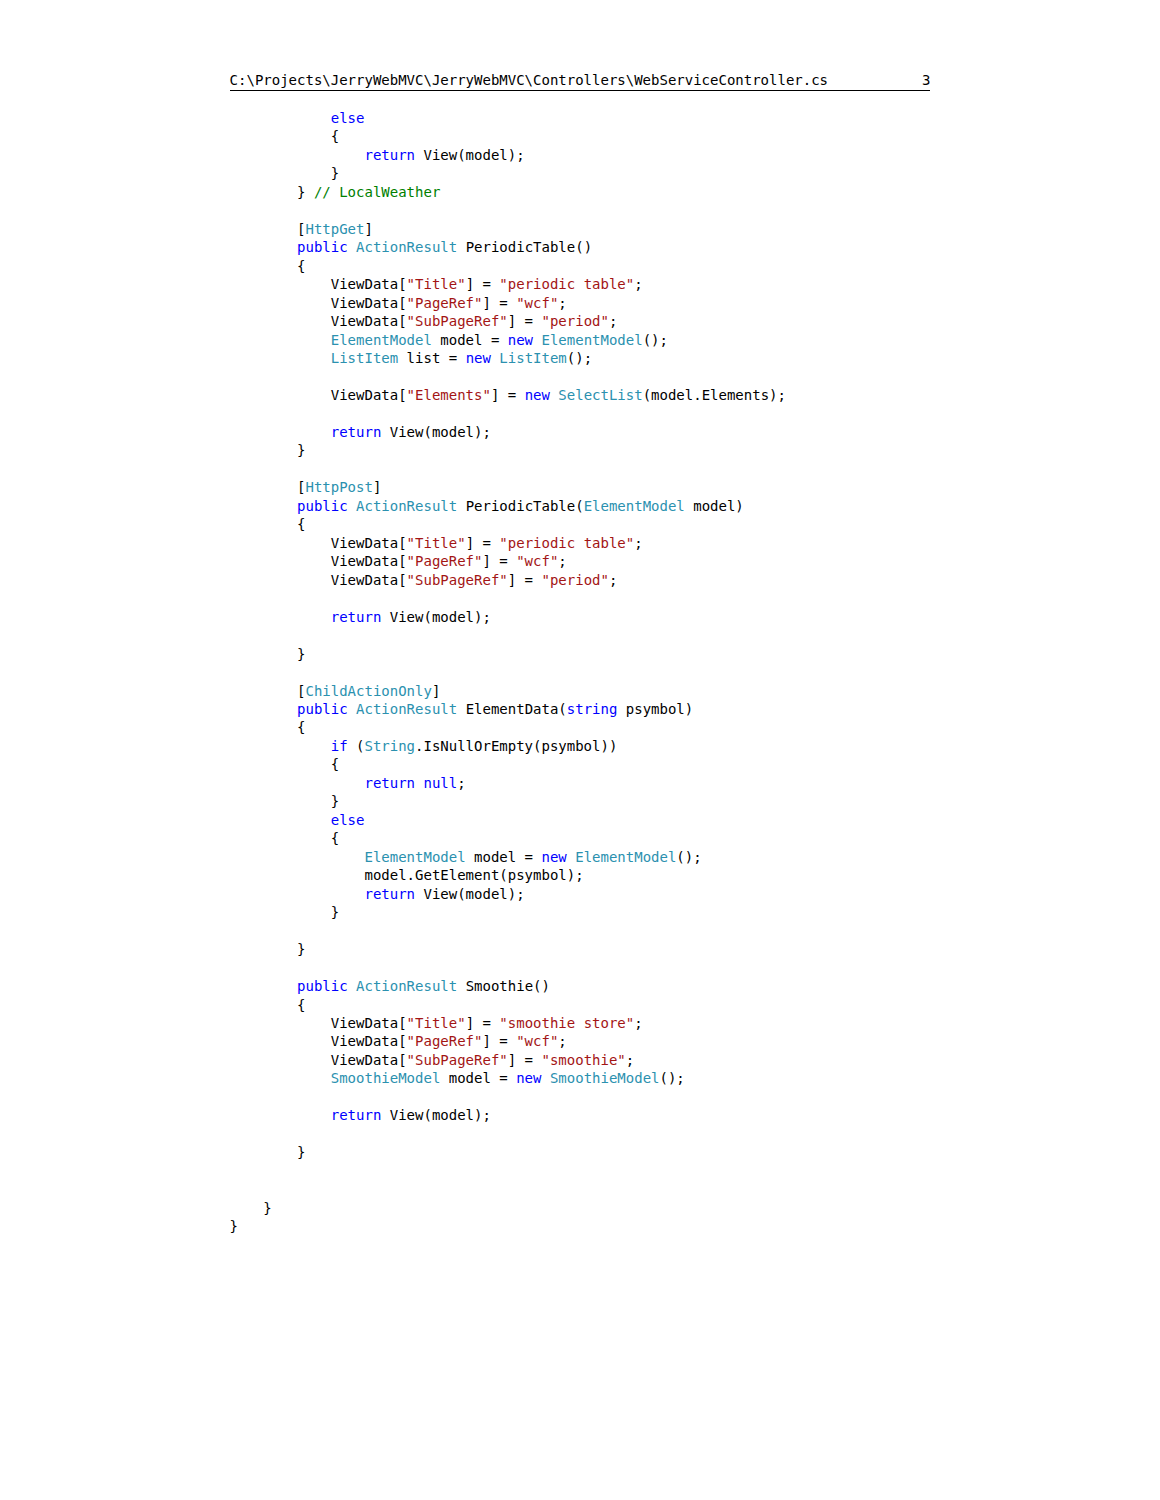C:\Projects\JerryWebMVC\JerryWebMVC\Controllers\WebServiceController.cs 3
            else
            {
                return View(model);
            }
        } // LocalWeather

        [HttpGet]
        public ActionResult PeriodicTable()
        {
            ViewData["Title"] = "periodic table";
            ViewData["PageRef"] = "wcf";
            ViewData["SubPageRef"] = "period";
            ElementModel model = new ElementModel();
            ListItem list = new ListItem();

            ViewData["Elements"] = new SelectList(model.Elements);

            return View(model);
        }

        [HttpPost]
        public ActionResult PeriodicTable(ElementModel model)
        {
            ViewData["Title"] = "periodic table";
            ViewData["PageRef"] = "wcf";
            ViewData["SubPageRef"] = "period";

            return View(model);

        }

        [ChildActionOnly]
        public ActionResult ElementData(string psymbol)
        {
            if (String.IsNullOrEmpty(psymbol))
            {
                return null;
            }
            else
            {
                ElementModel model = new ElementModel();
                model.GetElement(psymbol);
                return View(model);
            }

        }

        public ActionResult Smoothie()
        {
            ViewData["Title"] = "smoothie store";
            ViewData["PageRef"] = "wcf";
            ViewData["SubPageRef"] = "smoothie";
            SmoothieModel model = new SmoothieModel();

            return View(model);

        }


    }
}